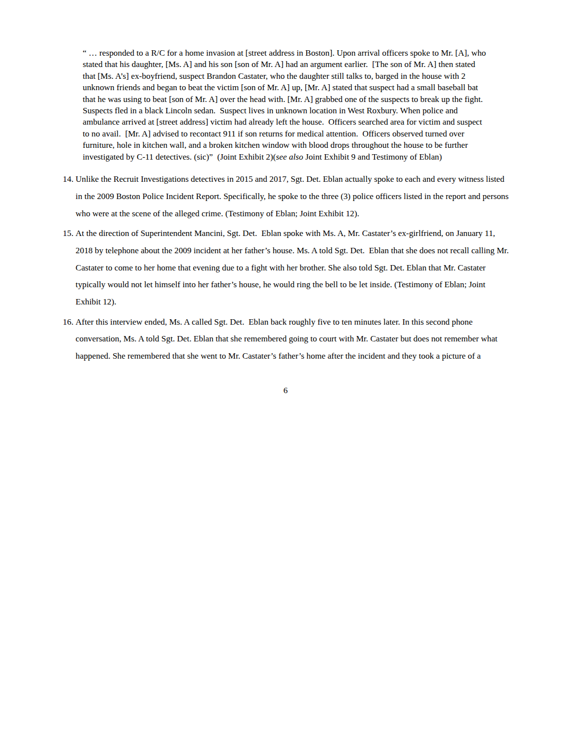“ … responded to a R/C for a home invasion at [street address in Boston]. Upon arrival officers spoke to Mr. [A], who stated that his daughter, [Ms. A] and his son [son of Mr. A] had an argument earlier. [The son of Mr. A] then stated that [Ms. A’s] ex-boyfriend, suspect Brandon Castater, who the daughter still talks to, barged in the house with 2 unknown friends and began to beat the victim [son of Mr. A] up, [Mr. A] stated that suspect had a small baseball bat that he was using to beat [son of Mr. A] over the head with. [Mr. A] grabbed one of the suspects to break up the fight. Suspects fled in a black Lincoln sedan. Suspect lives in unknown location in West Roxbury. When police and ambulance arrived at [street address] victim had already left the house. Officers searched area for victim and suspect to no avail. [Mr. A] advised to recontact 911 if son returns for medical attention. Officers observed turned over furniture, hole in kitchen wall, and a broken kitchen window with blood drops throughout the house to be further investigated by C-11 detectives. (sic)” (Joint Exhibit 2)(see also Joint Exhibit 9 and Testimony of Eblan)
Unlike the Recruit Investigations detectives in 2015 and 2017, Sgt. Det. Eblan actually spoke to each and every witness listed in the 2009 Boston Police Incident Report. Specifically, he spoke to the three (3) police officers listed in the report and persons who were at the scene of the alleged crime. (Testimony of Eblan; Joint Exhibit 12).
At the direction of Superintendent Mancini, Sgt. Det. Eblan spoke with Ms. A, Mr. Castater’s ex-girlfriend, on January 11, 2018 by telephone about the 2009 incident at her father’s house. Ms. A told Sgt. Det. Eblan that she does not recall calling Mr. Castater to come to her home that evening due to a fight with her brother. She also told Sgt. Det. Eblan that Mr. Castater typically would not let himself into her father’s house, he would ring the bell to be let inside. (Testimony of Eblan; Joint Exhibit 12).
After this interview ended, Ms. A called Sgt. Det. Eblan back roughly five to ten minutes later. In this second phone conversation, Ms. A told Sgt. Det. Eblan that she remembered going to court with Mr. Castater but does not remember what happened. She remembered that she went to Mr. Castater’s father’s home after the incident and they took a picture of a
6